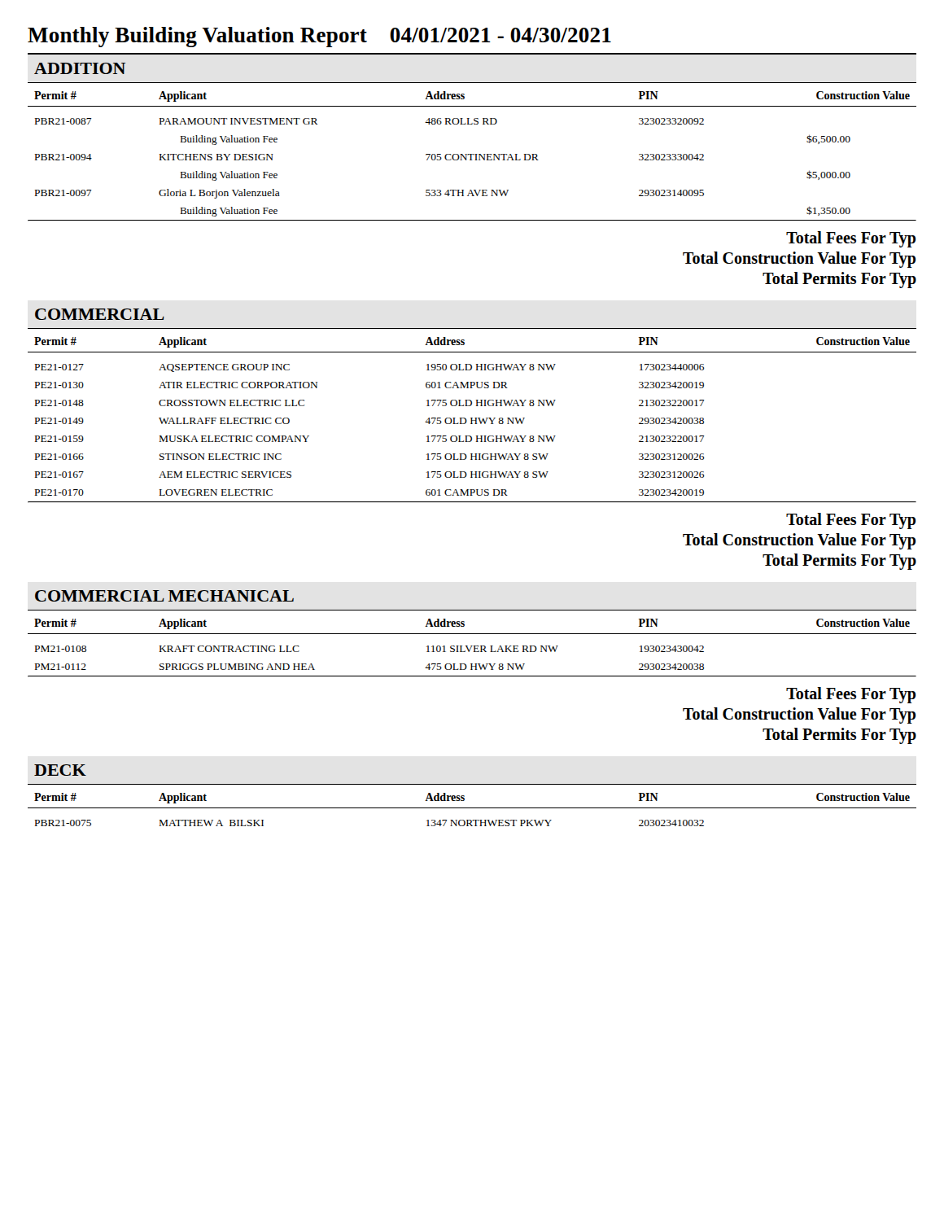Monthly Building Valuation Report 04/01/2021 - 04/30/2021
ADDITION
| Permit # | Applicant | Address | PIN | Construction Value |
| --- | --- | --- | --- | --- |
| PBR21-0087 | PARAMOUNT INVESTMENT GR | 486 ROLLS RD | 323023320092 | |
| | Building Valuation Fee | | | $6,500.00 |
| PBR21-0094 | KITCHENS BY DESIGN | 705 CONTINENTAL DR | 323023330042 | |
| | Building Valuation Fee | | | $5,000.00 |
| PBR21-0097 | Gloria L Borjon Valenzuela | 533 4TH AVE NW | 293023140095 | |
| | Building Valuation Fee | | | $1,350.00 |
Total Fees For Typ
Total Construction Value For Typ
Total Permits For Typ
COMMERCIAL
| Permit # | Applicant | Address | PIN | Construction Value |
| --- | --- | --- | --- | --- |
| PE21-0127 | AQSEPTENCE GROUP INC | 1950 OLD HIGHWAY 8 NW | 173023440006 | |
| PE21-0130 | ATIR ELECTRIC CORPORATION | 601 CAMPUS DR | 323023420019 | |
| PE21-0148 | CROSSTOWN ELECTRIC LLC | 1775 OLD HIGHWAY 8 NW | 213023220017 | |
| PE21-0149 | WALLRAFF ELECTRIC CO | 475 OLD HWY 8 NW | 293023420038 | |
| PE21-0159 | MUSKA ELECTRIC COMPANY | 1775 OLD HIGHWAY 8 NW | 213023220017 | |
| PE21-0166 | STINSON ELECTRIC INC | 175 OLD HIGHWAY 8 SW | 323023120026 | |
| PE21-0167 | AEM ELECTRIC SERVICES | 175 OLD HIGHWAY 8 SW | 323023120026 | |
| PE21-0170 | LOVEGREN ELECTRIC | 601 CAMPUS DR | 323023420019 | |
Total Fees For Typ
Total Construction Value For Typ
Total Permits For Typ
COMMERCIAL MECHANICAL
| Permit # | Applicant | Address | PIN | Construction Value |
| --- | --- | --- | --- | --- |
| PM21-0108 | KRAFT CONTRACTING LLC | 1101 SILVER LAKE RD NW | 193023430042 | |
| PM21-0112 | SPRIGGS PLUMBING AND HEA | 475 OLD HWY 8 NW | 293023420038 | |
Total Fees For Typ
Total Construction Value For Typ
Total Permits For Typ
DECK
| Permit # | Applicant | Address | PIN | Construction Value |
| --- | --- | --- | --- | --- |
| PBR21-0075 | MATTHEW A BILSKI | 1347 NORTHWEST PKWY | 203023410032 | |